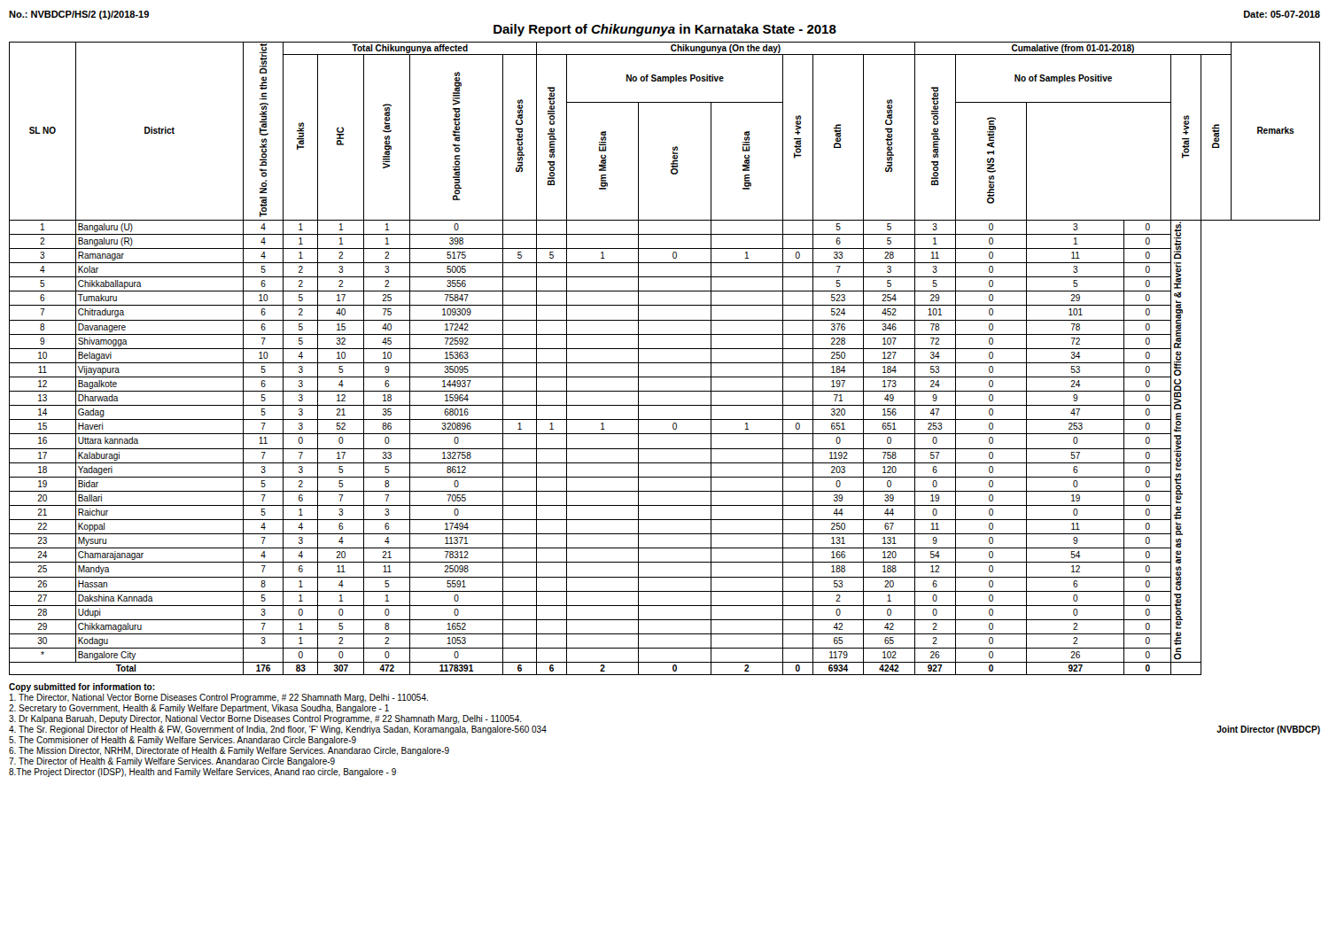No.: NVBDCP/HS/2 (1)/2018-19 Date: 05-07-2018
Daily Report of Chikungunya in Karnataka State - 2018
| SL NO | District | Total No. of blocks (Taluks) in the District | Total Chikungunya affected | Chikungunya (On the day) | Cumalative (from 01-01-2018) | Remarks |
| --- | --- | --- | --- | --- | --- | --- |
| Taluks | PHC | Villages (areas) | Population of affected Villages | Suspected Cases | Blood sample collected | No of Samples Positive | Total +ves | Death | Suspected Cases | Blood sample collected | No of Samples Positive | Total +ves | Death |
| Igm Mac Elisa | Others | Igm Mac Elisa | Others (NS 1 Antign) |
| 1 | Bangaluru (U) | 4 | 1 | 1 | 1 | 0 | | | | | | | 5 | 5 | 3 | 0 | 3 | 0 | On the reported cases are as per the reports received from DVBDC Office Ramanagar & Haveri Districts. |
| 2 | Bangaluru (R) | 4 | 1 | 1 | 1 | 398 | | | | | | | 6 | 5 | 1 | 0 | 1 | 0 |
| 3 | Ramanagar | 4 | 1 | 2 | 2 | 5175 | 5 | 5 | 1 | 0 | 1 | 0 | 33 | 28 | 11 | 0 | 11 | 0 |
| 4 | Kolar | 5 | 2 | 3 | 3 | 5005 | | | | | | | 7 | 3 | 3 | 0 | 3 | 0 |
| 5 | Chikkaballapura | 6 | 2 | 2 | 2 | 3556 | | | | | | | 5 | 5 | 5 | 0 | 5 | 0 |
| 6 | Tumakuru | 10 | 5 | 17 | 25 | 75847 | | | | | | | 523 | 254 | 29 | 0 | 29 | 0 |
| 7 | Chitradurga | 6 | 2 | 40 | 75 | 109309 | | | | | | | 524 | 452 | 101 | 0 | 101 | 0 |
| 8 | Davanagere | 6 | 5 | 15 | 40 | 17242 | | | | | | | 376 | 346 | 78 | 0 | 78 | 0 |
| 9 | Shivamogga | 7 | 5 | 32 | 45 | 72592 | | | | | | | 228 | 107 | 72 | 0 | 72 | 0 |
| 10 | Belagavi | 10 | 4 | 10 | 10 | 15363 | | | | | | | 250 | 127 | 34 | 0 | 34 | 0 |
| 11 | Vijayapura | 5 | 3 | 5 | 9 | 35095 | | | | | | | 184 | 184 | 53 | 0 | 53 | 0 |
| 12 | Bagalkote | 6 | 3 | 4 | 6 | 144937 | | | | | | | 197 | 173 | 24 | 0 | 24 | 0 |
| 13 | Dharwada | 5 | 3 | 12 | 18 | 15964 | | | | | | | 71 | 49 | 9 | 0 | 9 | 0 |
| 14 | Gadag | 5 | 3 | 21 | 35 | 68016 | | | | | | | 320 | 156 | 47 | 0 | 47 | 0 |
| 15 | Haveri | 7 | 3 | 52 | 86 | 320896 | 1 | 1 | 1 | 0 | 1 | 0 | 651 | 651 | 253 | 0 | 253 | 0 |
| 16 | Uttara kannada | 11 | 0 | 0 | 0 | 0 | | | | | | | 0 | 0 | 0 | 0 | 0 | 0 |
| 17 | Kalaburagi | 7 | 7 | 17 | 33 | 132758 | | | | | | | 1192 | 758 | 57 | 0 | 57 | 0 |
| 18 | Yadageri | 3 | 3 | 5 | 5 | 8612 | | | | | | | 203 | 120 | 6 | 0 | 6 | 0 |
| 19 | Bidar | 5 | 2 | 5 | 8 | 0 | | | | | | | 0 | 0 | 0 | 0 | 0 | 0 |
| 20 | Ballari | 7 | 6 | 7 | 7 | 7055 | | | | | | | 39 | 39 | 19 | 0 | 19 | 0 |
| 21 | Raichur | 5 | 1 | 3 | 3 | 0 | | | | | | | 44 | 44 | 0 | 0 | 0 | 0 |
| 22 | Koppal | 4 | 4 | 6 | 6 | 17494 | | | | | | | 250 | 67 | 11 | 0 | 11 | 0 |
| 23 | Mysuru | 7 | 3 | 4 | 4 | 11371 | | | | | | | 131 | 131 | 9 | 0 | 9 | 0 |
| 24 | Chamarajanagar | 4 | 4 | 20 | 21 | 78312 | | | | | | | 166 | 120 | 54 | 0 | 54 | 0 |
| 25 | Mandya | 7 | 6 | 11 | 11 | 25098 | | | | | | | 188 | 188 | 12 | 0 | 12 | 0 |
| 26 | Hassan | 8 | 1 | 4 | 5 | 5591 | | | | | | | 53 | 20 | 6 | 0 | 6 | 0 |
| 27 | Dakshina Kannada | 5 | 1 | 1 | 1 | 0 | | | | | | | 2 | 1 | 0 | 0 | 0 | 0 |
| 28 | Udupi | 3 | 0 | 0 | 0 | 0 | | | | | | | 0 | 0 | 0 | 0 | 0 | 0 |
| 29 | Chikkamagaluru | 7 | 1 | 5 | 8 | 1652 | | | | | | | 42 | 42 | 2 | 0 | 2 | 0 |
| 30 | Kodagu | 3 | 1 | 2 | 2 | 1053 | | | | | | | 65 | 65 | 2 | 0 | 2 | 0 |
| * | Bangalore City | | 0 | 0 | 0 | 0 | | | | | | | 1179 | 102 | 26 | 0 | 26 | 0 |
| Total | 176 | 83 | 307 | 472 | 1178391 | 6 | 6 | 2 | 0 | 2 | 0 | 6934 | 4242 | 927 | 0 | 927 | 0 | |
Copy submitted for information to:
1. The Director, National Vector Borne Diseases Control Programme, # 22 Shamnath Marg, Delhi - 110054.
2. Secretary to Government, Health & Family Welfare Department, Vikasa Soudha, Bangalore - 1
3. Dr Kalpana Baruah, Deputy Director, National Vector Borne Diseases Control Programme, # 22 Shamnath Marg, Delhi - 110054.
4. The Sr. Regional Director of Health & FW, Government of India, 2nd floor, 'F' Wing, Kendriya Sadan, Koramangala, Bangalore-560 034
5. The Commisioner of Health & Family Welfare Services. Anandarao Circle Bangalore-9
6. The Mission Director, NRHM, Directorate of Health & Family Welfare Services. Anandarao Circle, Bangalore-9
7. The Director of Health & Family Welfare Services. Anandarao Circle Bangalore-9
8.The Project Director (IDSP), Health and Family Welfare Services, Anand rao circle, Bangalore - 9
Joint Director (NVBDCP)